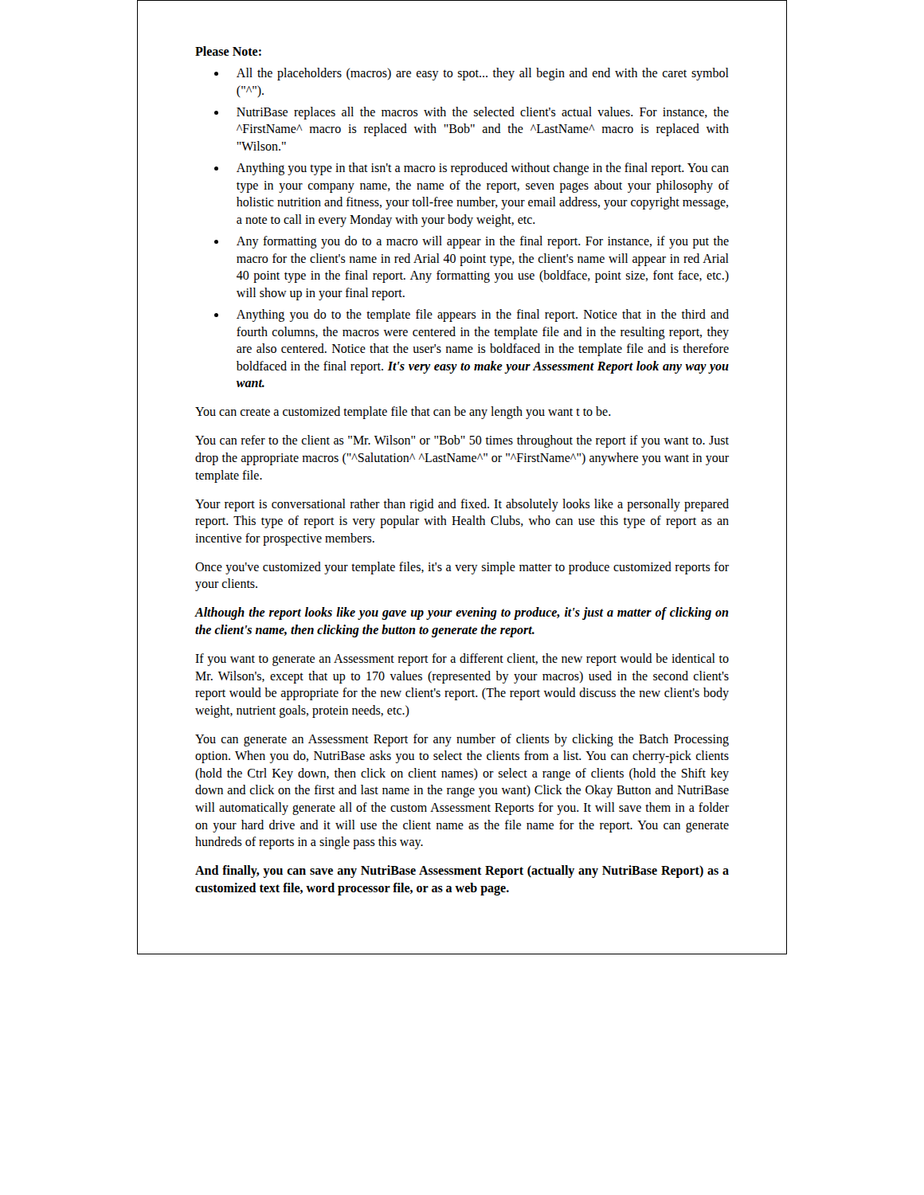Please Note:
All the placeholders (macros) are easy to spot... they all begin and end with the caret symbol ("^").
NutriBase replaces all the macros with the selected client's actual values. For instance, the ^FirstName^ macro is replaced with "Bob" and the ^LastName^ macro is replaced with "Wilson."
Anything you type in that isn't a macro is reproduced without change in the final report. You can type in your company name, the name of the report, seven pages about your philosophy of holistic nutrition and fitness, your toll-free number, your email address, your copyright message, a note to call in every Monday with your body weight, etc.
Any formatting you do to a macro will appear in the final report. For instance, if you put the macro for the client's name in red Arial 40 point type, the client's name will appear in red Arial 40 point type in the final report. Any formatting you use (boldface, point size, font face, etc.) will show up in your final report.
Anything you do to the template file appears in the final report. Notice that in the third and fourth columns, the macros were centered in the template file and in the resulting report, they are also centered. Notice that the user's name is boldfaced in the template file and is therefore boldfaced in the final report. It's very easy to make your Assessment Report look any way you want.
You can create a customized template file that can be any length you want t to be.
You can refer to the client as "Mr. Wilson" or "Bob" 50 times throughout the report if you want to. Just drop the appropriate macros ("^Salutation^ ^LastName^" or "^FirstName^") anywhere you want in your template file.
Your report is conversational rather than rigid and fixed. It absolutely looks like a personally prepared report. This type of report is very popular with Health Clubs, who can use this type of report as an incentive for prospective members.
Once you've customized your template files, it's a very simple matter to produce customized reports for your clients.
Although the report looks like you gave up your evening to produce, it's just a matter of clicking on the client's name, then clicking the button to generate the report.
If you want to generate an Assessment report for a different client, the new report would be identical to Mr. Wilson's, except that up to 170 values (represented by your macros) used in the second client's report would be appropriate for the new client's report. (The report would discuss the new client's body weight, nutrient goals, protein needs, etc.)
You can generate an Assessment Report for any number of clients by clicking the Batch Processing option. When you do, NutriBase asks you to select the clients from a list. You can cherry-pick clients (hold the Ctrl Key down, then click on client names) or select a range of clients (hold the Shift key down and click on the first and last name in the range you want) Click the Okay Button and NutriBase will automatically generate all of the custom Assessment Reports for you. It will save them in a folder on your hard drive and it will use the client name as the file name for the report. You can generate hundreds of reports in a single pass this way.
And finally, you can save any NutriBase Assessment Report (actually any NutriBase Report) as a customized text file, word processor file, or as a web page.